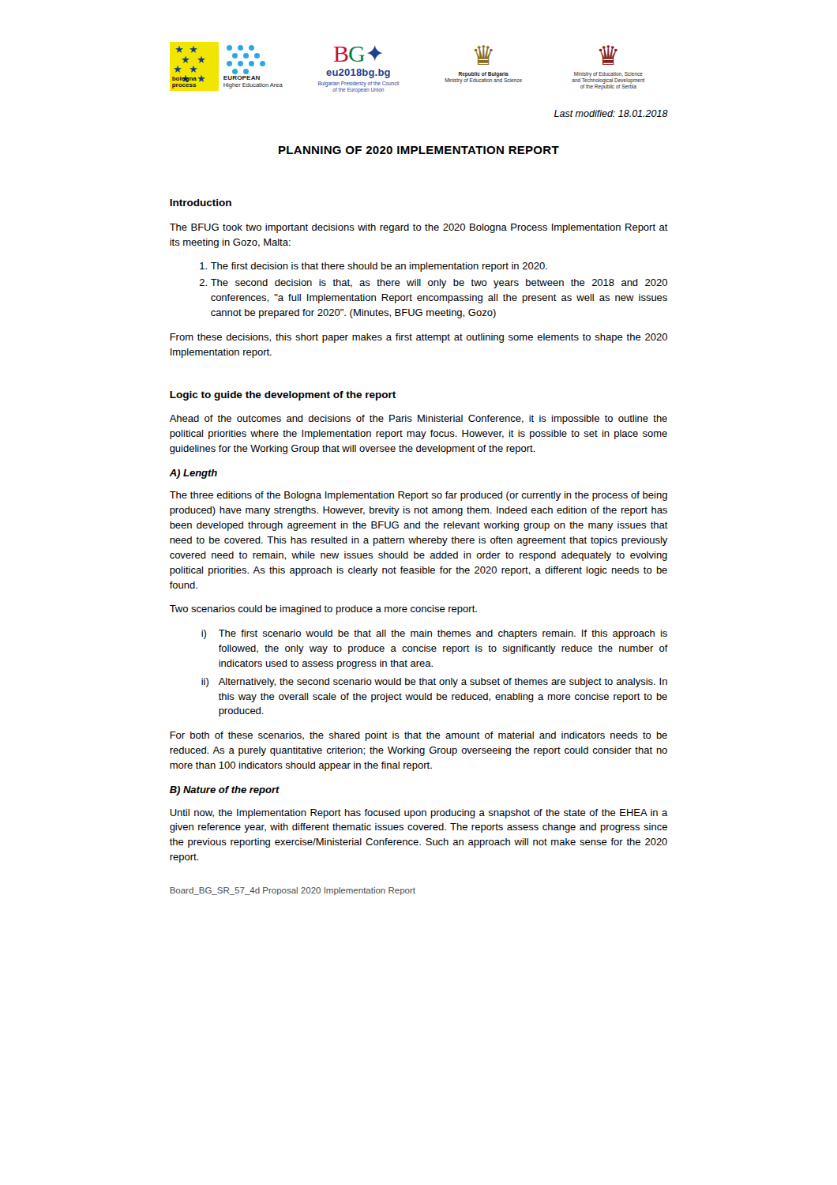★ ★ ★ ★ ★ ★ ★ ★ bologna
process
EUROPEAN Higher Education Area
BG✦
eu2018bg.bg
Bulgarian Presidency of the Council
of the European Union
♛
Republic of Bulgaria
Ministry of Education and Science
♛
Ministry of Education, Science
and Technological Development
of the Republic of Serbia
Last modified: 18.01.2018
PLANNING OF 2020 IMPLEMENTATION REPORT
Introduction
The BFUG took two important decisions with regard to the 2020 Bologna Process Implementation Report at its meeting in Gozo, Malta:
The first decision is that there should be an implementation report in 2020.
The second decision is that, as there will only be two years between the 2018 and 2020 conferences, "a full Implementation Report encompassing all the present as well as new issues cannot be prepared for 2020". (Minutes, BFUG meeting, Gozo)
From these decisions, this short paper makes a first attempt at outlining some elements to shape the 2020 Implementation report.
Logic to guide the development of the report
Ahead of the outcomes and decisions of the Paris Ministerial Conference, it is impossible to outline the political priorities where the Implementation report may focus. However, it is possible to set in place some guidelines for the Working Group that will oversee the development of the report.
A) Length
The three editions of the Bologna Implementation Report so far produced (or currently in the process of being produced) have many strengths. However, brevity is not among them. Indeed each edition of the report has been developed through agreement in the BFUG and the relevant working group on the many issues that need to be covered. This has resulted in a pattern whereby there is often agreement that topics previously covered need to remain, while new issues should be added in order to respond adequately to evolving political priorities. As this approach is clearly not feasible for the 2020 report, a different logic needs to be found.
Two scenarios could be imagined to produce a more concise report.
i) The first scenario would be that all the main themes and chapters remain. If this approach is followed, the only way to produce a concise report is to significantly reduce the number of indicators used to assess progress in that area.
ii) Alternatively, the second scenario would be that only a subset of themes are subject to analysis. In this way the overall scale of the project would be reduced, enabling a more concise report to be produced.
For both of these scenarios, the shared point is that the amount of material and indicators needs to be reduced. As a purely quantitative criterion; the Working Group overseeing the report could consider that no more than 100 indicators should appear in the final report.
B) Nature of the report
Until now, the Implementation Report has focused upon producing a snapshot of the state of the EHEA in a given reference year, with different thematic issues covered. The reports assess change and progress since the previous reporting exercise/Ministerial Conference. Such an approach will not make sense for the 2020 report.
Board_BG_SR_57_4d Proposal 2020 Implementation Report